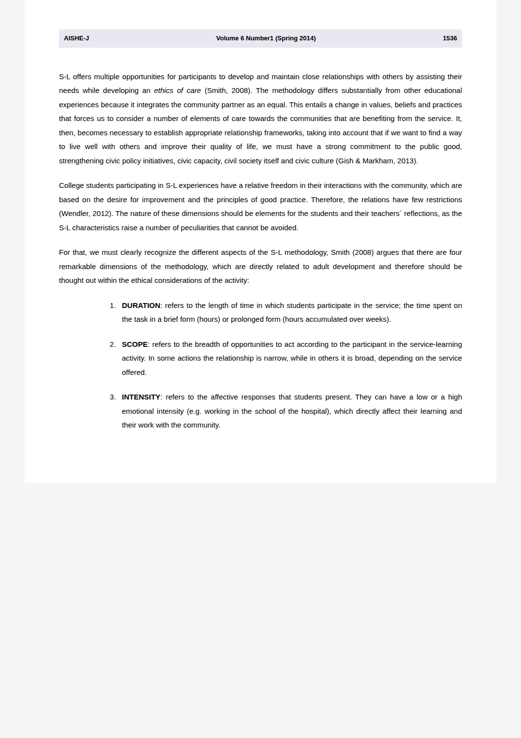AISHE-J Volume 6 Number1 (Spring 2014) 1536
S-L offers multiple opportunities for participants to develop and maintain close relationships with others by assisting their needs while developing an ethics of care (Smith, 2008). The methodology differs substantially from other educational experiences because it integrates the community partner as an equal. This entails a change in values, beliefs and practices that forces us to consider a number of elements of care towards the communities that are benefiting from the service. It, then, becomes necessary to establish appropriate relationship frameworks, taking into account that if we want to find a way to live well with others and improve their quality of life, we must have a strong commitment to the public good, strengthening civic policy initiatives, civic capacity, civil society itself and civic culture (Gish & Markham, 2013).
College students participating in S-L experiences have a relative freedom in their interactions with the community, which are based on the desire for improvement and the principles of good practice. Therefore, the relations have few restrictions (Wendler, 2012). The nature of these dimensions should be elements for the students and their teachers´ reflections, as the S-L characteristics raise a number of peculiarities that cannot be avoided.
For that, we must clearly recognize the different aspects of the S-L methodology, Smith (2008) argues that there are four remarkable dimensions of the methodology, which are directly related to adult development and therefore should be thought out within the ethical considerations of the activity:
DURATION: refers to the length of time in which students participate in the service; the time spent on the task in a brief form (hours) or prolonged form (hours accumulated over weeks).
SCOPE: refers to the breadth of opportunities to act according to the participant in the service-learning activity. In some actions the relationship is narrow, while in others it is broad, depending on the service offered.
INTENSITY: refers to the affective responses that students present. They can have a low or a high emotional intensity (e.g. working in the school of the hospital), which directly affect their learning and their work with the community.